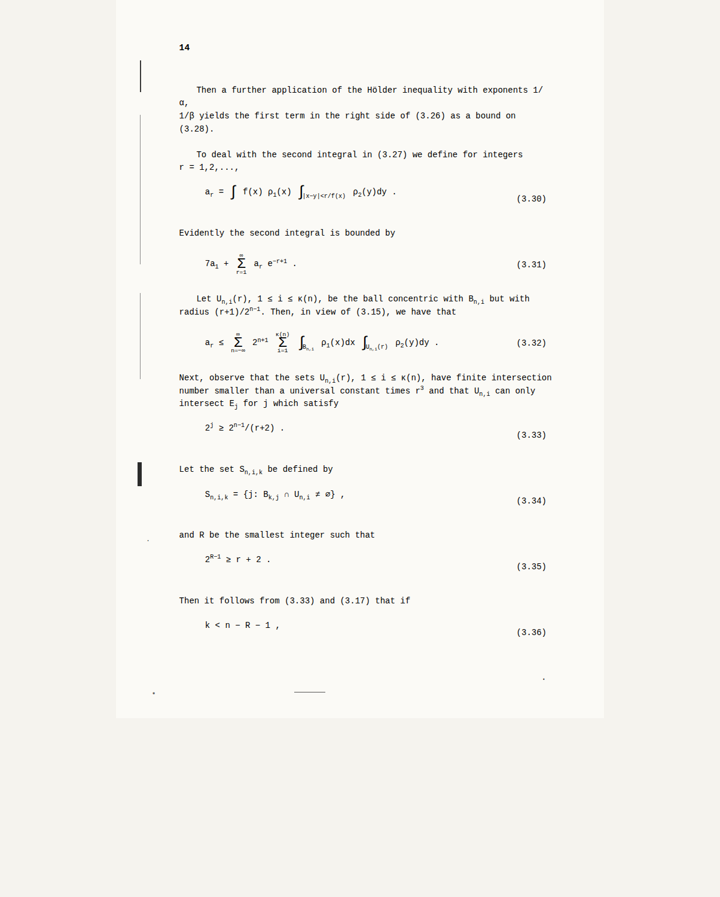·
14
Then a further application of the Hölder inequality with exponents 1/α,
1/β yields the first term in the right side of (3.26) as a bound on (3.28).
To deal with the second integral in (3.27) we define for integers
r = 1,2,...,
ar = ∫ f(x) ρ1(x) ∫|x−y|<r/f(x) ρ2(y)dy .
(3.30)
Evidently the second integral is bounded by
7a1 + ∞Σr=1 ar e−r+1 .
(3.31)
Let Un,i(r), 1 ≤ i ≤ κ(n), be the ball concentric with Bn,i but with
radius (r+1)/2n−1. Then, in view of (3.15), we have that
ar ≤ ∞Σn=−∞ 2n+1 κ(n) Σi=1 ∫Bn,i ρ1(x)dx ∫Un,i(r) ρ2(y)dy .
(3.32)
Next, observe that the sets Un,i(r), 1 ≤ i ≤ κ(n), have finite intersection
number smaller than a universal constant times r3 and that Un,i can only
intersect Ej for j which satisfy
2j ≥ 2n−1/(r+2) .
(3.33)
Let the set Sn,i,k be defined by
Sn,i,k = {j: Bk,j ∩ Un,i ≠ ∅} ,
(3.34)
and R be the smallest integer such that
2R−1 ≥ r + 2 .
(3.35)
Then it follows from (3.33) and (3.17) that if
k < n − R − 1 ,
(3.36)
.
•